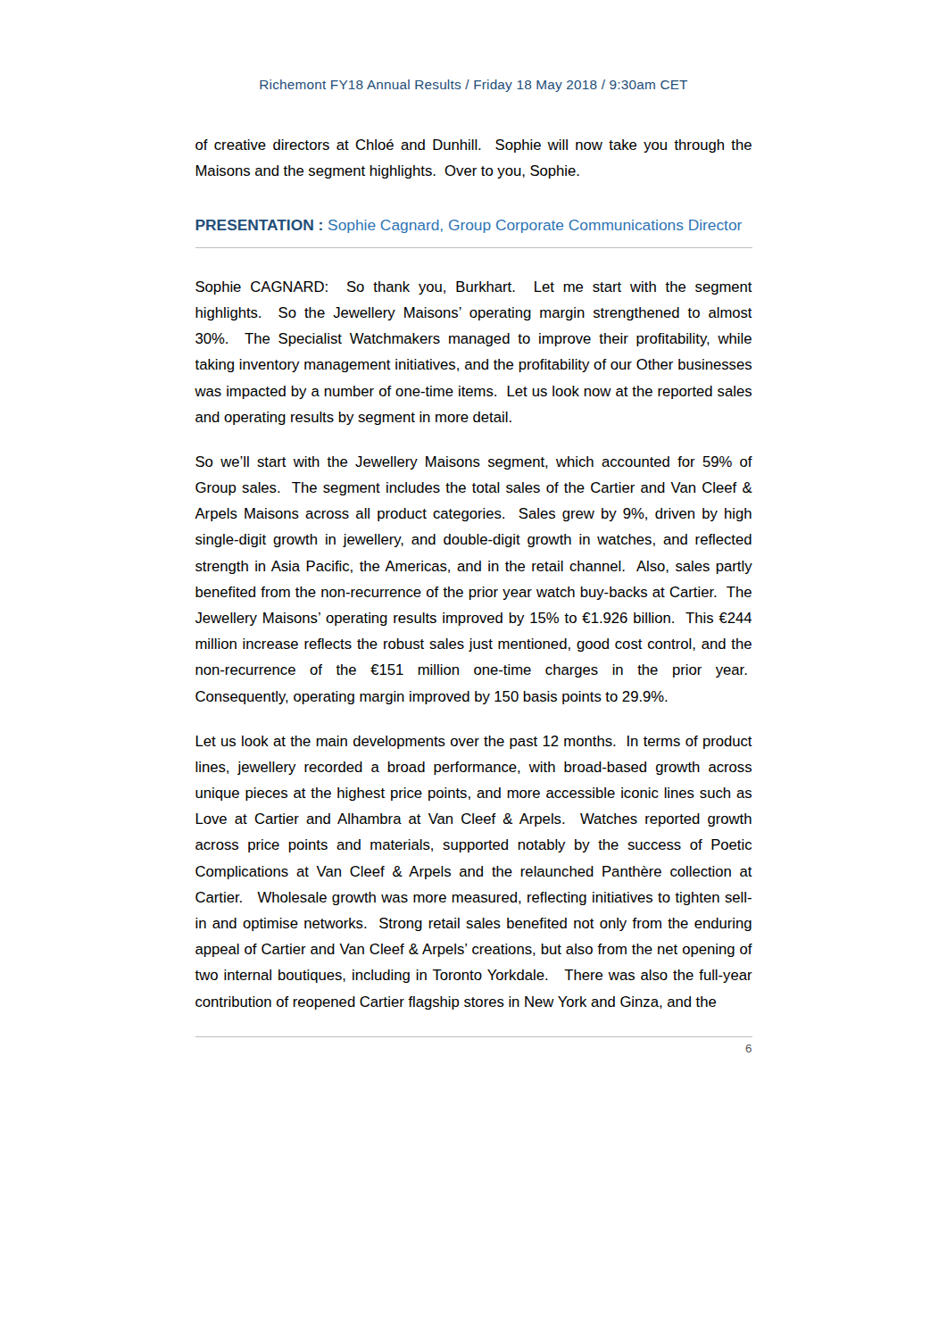Richemont FY18 Annual Results / Friday 18 May 2018 / 9:30am CET
of creative directors at Chloé and Dunhill. Sophie will now take you through the Maisons and the segment highlights. Over to you, Sophie.
PRESENTATION : Sophie Cagnard, Group Corporate Communications Director
Sophie CAGNARD: So thank you, Burkhart. Let me start with the segment highlights. So the Jewellery Maisons’ operating margin strengthened to almost 30%. The Specialist Watchmakers managed to improve their profitability, while taking inventory management initiatives, and the profitability of our Other businesses was impacted by a number of one-time items. Let us look now at the reported sales and operating results by segment in more detail.
So we’ll start with the Jewellery Maisons segment, which accounted for 59% of Group sales. The segment includes the total sales of the Cartier and Van Cleef & Arpels Maisons across all product categories. Sales grew by 9%, driven by high single-digit growth in jewellery, and double-digit growth in watches, and reflected strength in Asia Pacific, the Americas, and in the retail channel. Also, sales partly benefited from the non-recurrence of the prior year watch buy-backs at Cartier. The Jewellery Maisons’ operating results improved by 15% to €1.926 billion. This €244 million increase reflects the robust sales just mentioned, good cost control, and the non-recurrence of the €151 million one-time charges in the prior year. Consequently, operating margin improved by 150 basis points to 29.9%.
Let us look at the main developments over the past 12 months. In terms of product lines, jewellery recorded a broad performance, with broad-based growth across unique pieces at the highest price points, and more accessible iconic lines such as Love at Cartier and Alhambra at Van Cleef & Arpels. Watches reported growth across price points and materials, supported notably by the success of Poetic Complications at Van Cleef & Arpels and the relaunched Panthère collection at Cartier. Wholesale growth was more measured, reflecting initiatives to tighten sell-in and optimise networks. Strong retail sales benefited not only from the enduring appeal of Cartier and Van Cleef & Arpels’ creations, but also from the net opening of two internal boutiques, including in Toronto Yorkdale. There was also the full-year contribution of reopened Cartier flagship stores in New York and Ginza, and the
6